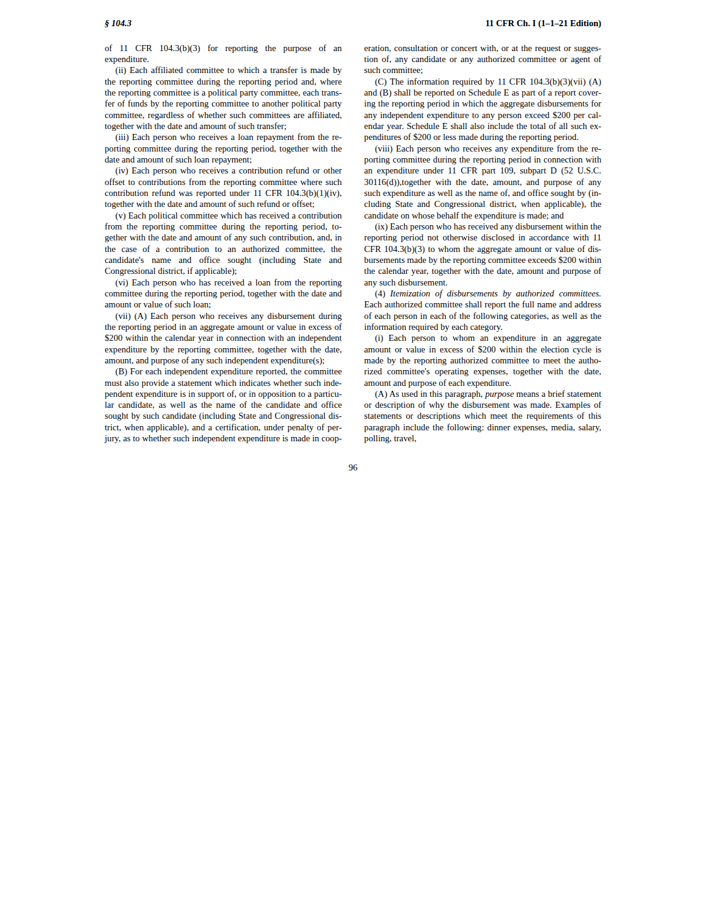§ 104.3 11 CFR Ch. I (1–1–21 Edition)
of 11 CFR 104.3(b)(3) for reporting the purpose of an expenditure.
(ii) Each affiliated committee to which a transfer is made by the reporting committee during the reporting period and, where the reporting committee is a political party committee, each transfer of funds by the reporting committee to another political party committee, regardless of whether such committees are affiliated, together with the date and amount of such transfer;
(iii) Each person who receives a loan repayment from the reporting committee during the reporting period, together with the date and amount of such loan repayment;
(iv) Each person who receives a contribution refund or other offset to contributions from the reporting committee where such contribution refund was reported under 11 CFR 104.3(b)(1)(iv), together with the date and amount of such refund or offset;
(v) Each political committee which has received a contribution from the reporting committee during the reporting period, together with the date and amount of any such contribution, and, in the case of a contribution to an authorized committee, the candidate's name and office sought (including State and Congressional district, if applicable);
(vi) Each person who has received a loan from the reporting committee during the reporting period, together with the date and amount or value of such loan;
(vii) (A) Each person who receives any disbursement during the reporting period in an aggregate amount or value in excess of $200 within the calendar year in connection with an independent expenditure by the reporting committee, together with the date, amount, and purpose of any such independent expenditure(s);
(B) For each independent expenditure reported, the committee must also provide a statement which indicates whether such independent expenditure is in support of, or in opposition to a particular candidate, as well as the name of the candidate and office sought by such candidate (including State and Congressional district, when applicable), and a certification, under penalty of perjury, as to whether such independent expenditure is made in cooperation, consultation or concert with, or at the request or suggestion of, any candidate or any authorized committee or agent of such committee;
(C) The information required by 11 CFR 104.3(b)(3)(vii) (A) and (B) shall be reported on Schedule E as part of a report covering the reporting period in which the aggregate disbursements for any independent expenditure to any person exceed $200 per calendar year. Schedule E shall also include the total of all such expenditures of $200 or less made during the reporting period.
(viii) Each person who receives any expenditure from the reporting committee during the reporting period in connection with an expenditure under 11 CFR part 109, subpart D (52 U.S.C. 30116(d)),together with the date, amount, and purpose of any such expenditure as well as the name of, and office sought by (including State and Congressional district, when applicable), the candidate on whose behalf the expenditure is made; and
(ix) Each person who has received any disbursement within the reporting period not otherwise disclosed in accordance with 11 CFR 104.3(b)(3) to whom the aggregate amount or value of disbursements made by the reporting committee exceeds $200 within the calendar year, together with the date, amount and purpose of any such disbursement.
(4) Itemization of disbursements by authorized committees. Each authorized committee shall report the full name and address of each person in each of the following categories, as well as the information required by each category.
(i) Each person to whom an expenditure in an aggregate amount or value in excess of $200 within the election cycle is made by the reporting authorized committee to meet the authorized committee's operating expenses, together with the date, amount and purpose of each expenditure.
(A) As used in this paragraph, purpose means a brief statement or description of why the disbursement was made. Examples of statements or descriptions which meet the requirements of this paragraph include the following: dinner expenses, media, salary, polling, travel,
96